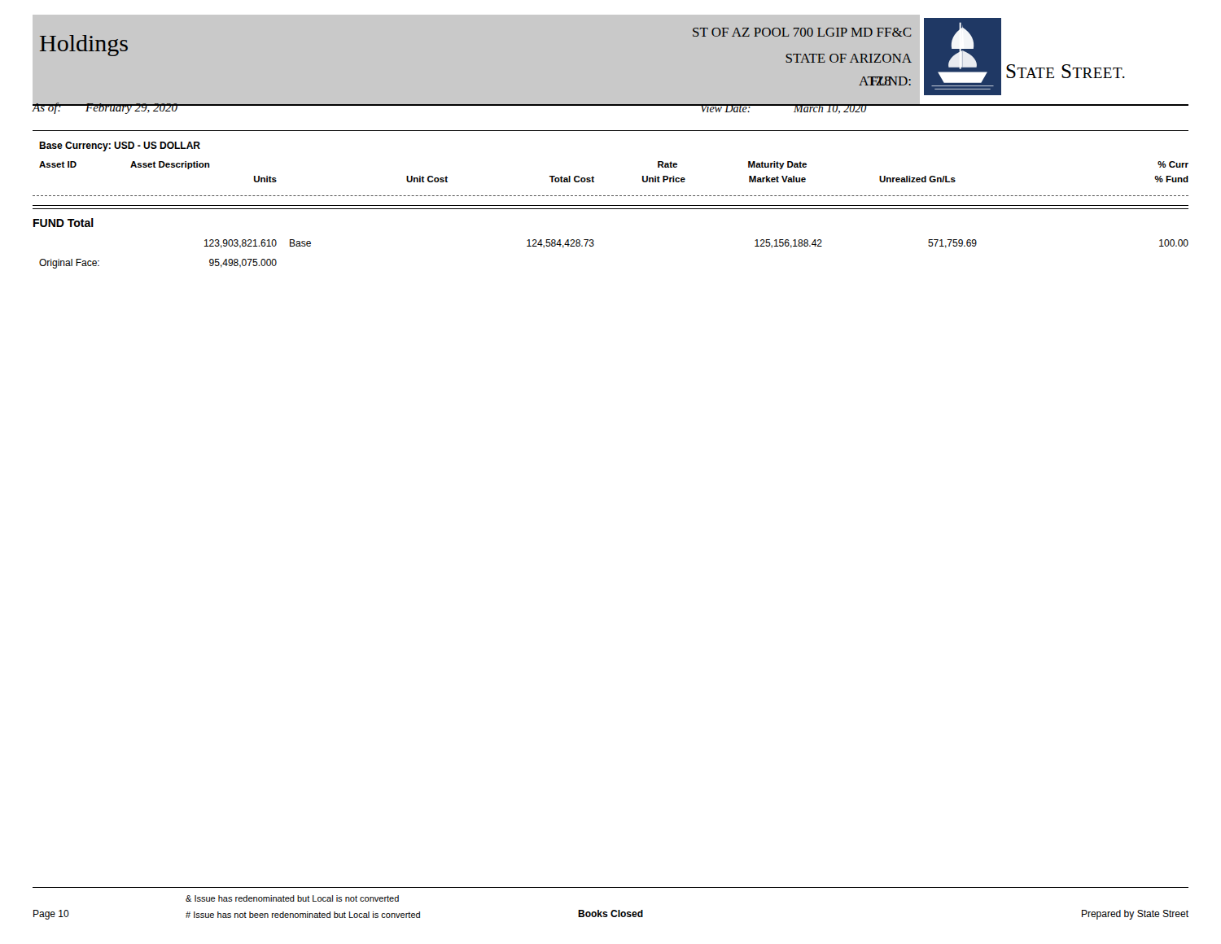Holdings
ST OF AZ POOL 700 LGIP MD FF&C
STATE OF ARIZONA
FUND:
ATZ8
As of:
February 29, 2020
View Date:
March 10, 2020
STATE STREET.
Base Currency: USD - US DOLLAR
Asset ID
Asset Description
Rate
Maturity Date
% Curr
Units
Unit Cost
Total Cost
Unit Price
Market Value
Unrealized Gn/Ls
% Fund
FUND Total
123,903,821.610
Base
124,584,428.73
125,156,188.42
571,759.69
100.00
Original Face:
95,498,075.000
& Issue has redenominated but Local is not converted
# Issue has not been redenominated but Local is converted
Page 10
Books Closed
Prepared by State Street